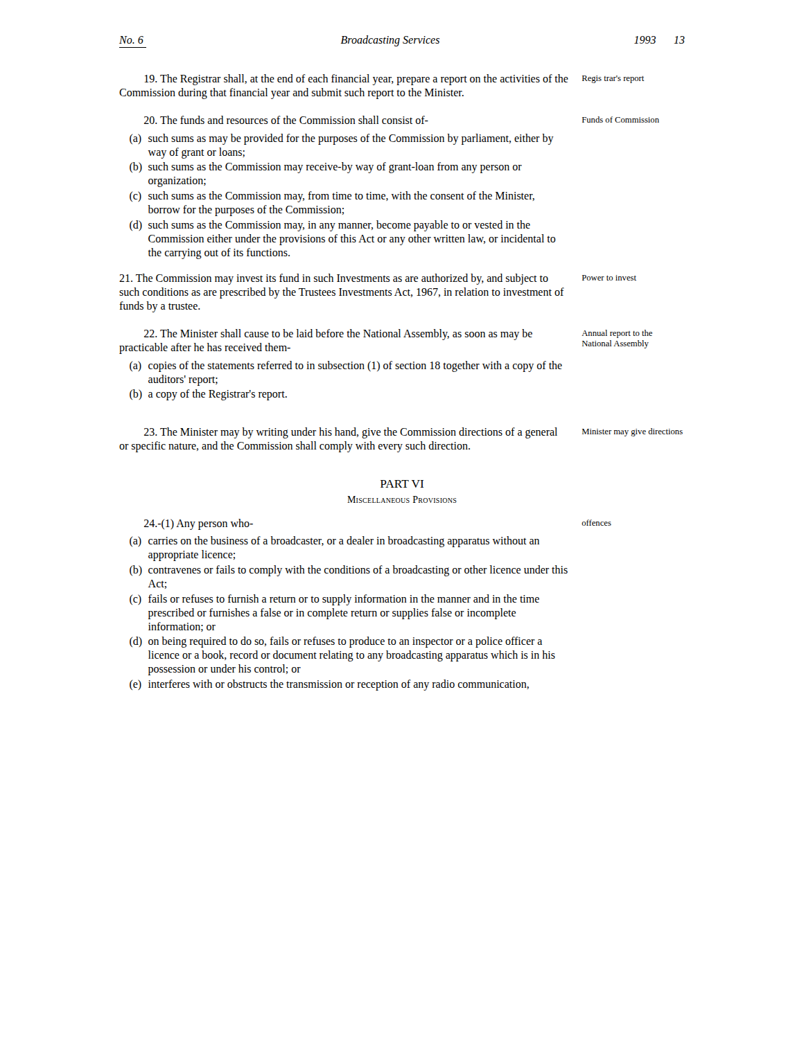No. 6
Broadcasting Services
199313
19. The Registrar shall, at the end of each financial year, prepare a report on the activities of the Commission during that financial year and submit such report to the Minister.
Regis trar's report
20. The funds and resources of the Commission shall consist of-
(a) such sums as may be provided for the purposes of the Commission by parliament, either by way of grant or loans;
(b) such sums as the Commission may receive-by way of grant-loan from any person or organization;
(c) such sums as the Commission may, from time to time, with the consent of the Minister, borrow for the purposes of the Commission;
(d) such sums as the Commission may, in any manner, become payable to or vested in the Commission either under the provisions of this Act or any other written law, or incidental to the carrying out of its functions.
Funds of Commission
21. The Commission may invest its fund in such Investments as are authorized by, and subject to such conditions as are prescribed by the Trustees Investments Act, 1967, in relation to investment of funds by a trustee.
Power to invest
22. The Minister shall cause to be laid before the National Assembly, as soon as may be practicable after he has received them-
(a) copies of the statements referred to in subsection (1) of section 18 together with a copy of the auditors' report;
(b) a copy of the Registrar's report.
Annual report to the National Assembly
23. The Minister may by writing under his hand, give the Commission directions of a general or specific nature, and the Commission shall comply with every such direction.
Minister may give directions
PART VI
Miscellaneous Provisions
24.-(1) Any person who-
(a) carries on the business of a broadcaster, or a dealer in broadcasting apparatus without an appropriate licence;
(b) contravenes or fails to comply with the conditions of a broadcasting or other licence under this Act;
(c) fails or refuses to furnish a return or to supply information in the manner and in the time prescribed or furnishes a false or in complete return or supplies false or incomplete information; or
(d) on being required to do so, fails or refuses to produce to an inspector or a police officer a licence or a book, record or document relating to any broadcasting apparatus which is in his possession or under his control; or
(e) interferes with or obstructs the transmission or reception of any radio communication,
offences